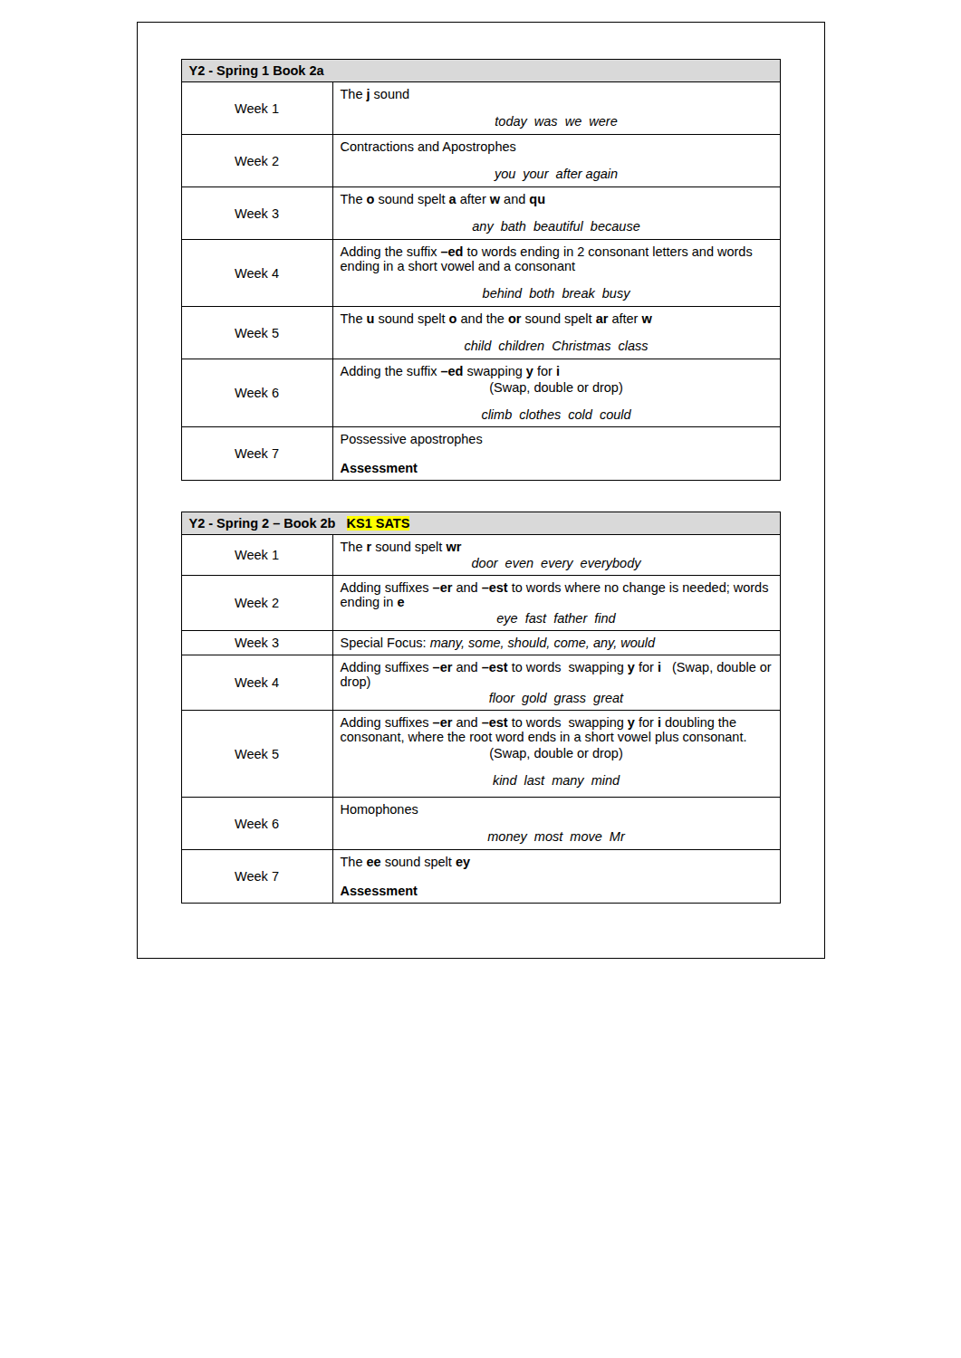| Y2 - Spring 1 Book 2a |
| --- |
| Week 1 | The j sound today was we were |
| Week 2 | Contractions and Apostrophes you your after again |
| Week 3 | The o sound spelt a after w and qu any bath beautiful because |
| Week 4 | Adding the suffix –ed to words ending in 2 consonant letters and words ending in a short vowel and a consonant behind both break busy |
| Week 5 | The u sound spelt o and the or sound spelt ar after w child children Christmas class |
| Week 6 | Adding the suffix –ed swapping y for i (Swap, double or drop) climb clothes cold could |
| Week 7 | Possessive apostrophes Assessment |
| Y2 - Spring 2 – Book 2b KS1 SATS |
| --- |
| Week 1 | The r sound spelt wr door even every everybody |
| Week 2 | Adding suffixes –er and –est to words where no change is needed; words ending in e eye fast father find |
| Week 3 | Special Focus: many, some, should, come, any, would |
| Week 4 | Adding suffixes –er and –est to words swapping y for i (Swap, double or drop) floor gold grass great |
| Week 5 | Adding suffixes –er and –est to words swapping y for i doubling the consonant, where the root word ends in a short vowel plus consonant. (Swap, double or drop) kind last many mind |
| Week 6 | Homophones money most move Mr |
| Week 7 | The ee sound spelt ey Assessment |